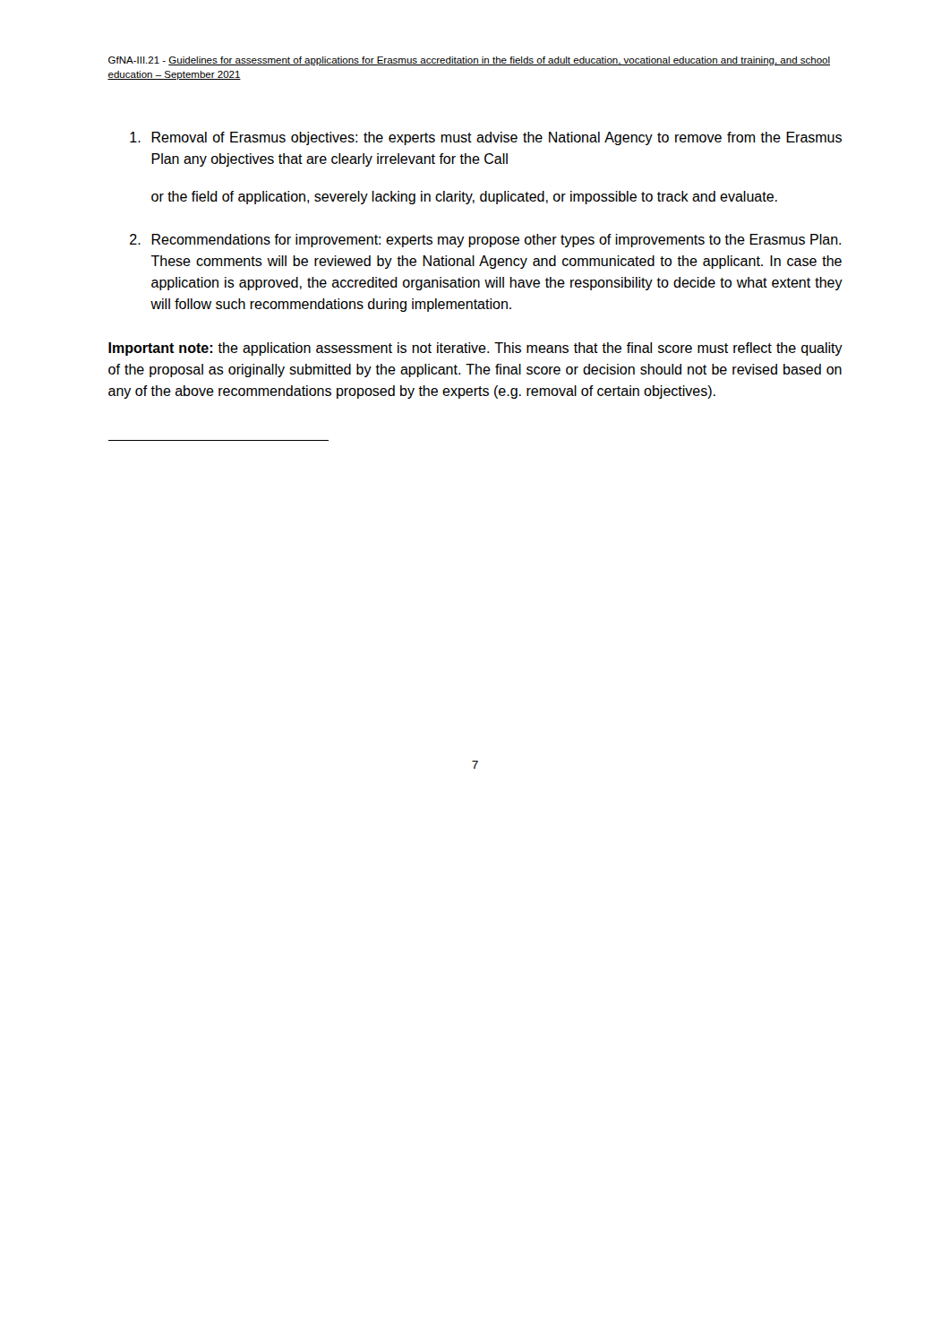GfNA-III.21 - Guidelines for assessment of applications for Erasmus accreditation in the fields of adult education, vocational education and training, and school education – September 2021
Removal of Erasmus objectives: the experts must advise the National Agency to remove from the Erasmus Plan any objectives that are clearly irrelevant for the Call
or the field of application, severely lacking in clarity, duplicated, or impossible to track and evaluate.
Recommendations for improvement: experts may propose other types of improvements to the Erasmus Plan. These comments will be reviewed by the National Agency and communicated to the applicant. In case the application is approved, the accredited organisation will have the responsibility to decide to what extent they will follow such recommendations during implementation.
Important note: the application assessment is not iterative. This means that the final score must reflect the quality of the proposal as originally submitted by the applicant. The final score or decision should not be revised based on any of the above recommendations proposed by the experts (e.g. removal of certain objectives).
7